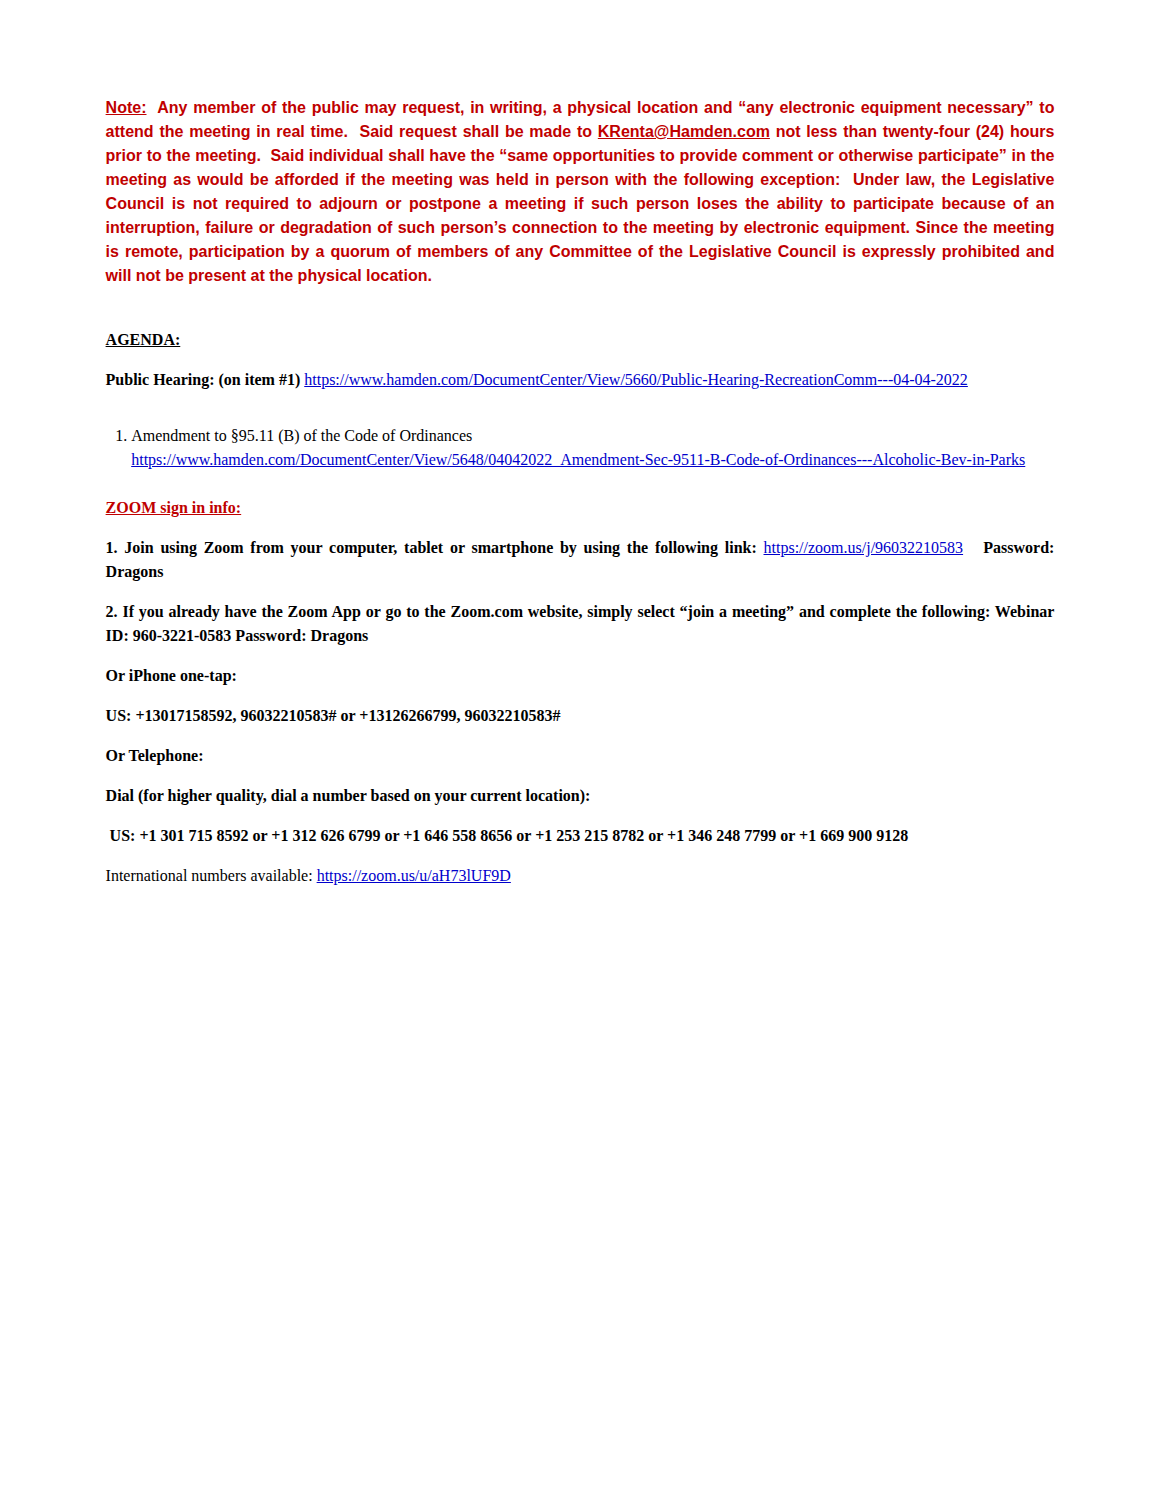Note: Any member of the public may request, in writing, a physical location and “any electronic equipment necessary” to attend the meeting in real time. Said request shall be made to KRenta@Hamden.com not less than twenty-four (24) hours prior to the meeting. Said individual shall have the “same opportunities to provide comment or otherwise participate” in the meeting as would be afforded if the meeting was held in person with the following exception: Under law, the Legislative Council is not required to adjourn or postpone a meeting if such person loses the ability to participate because of an interruption, failure or degradation of such person’s connection to the meeting by electronic equipment. Since the meeting is remote, participation by a quorum of members of any Committee of the Legislative Council is expressly prohibited and will not be present at the physical location.
AGENDA:
Public Hearing: (on item #1) https://www.hamden.com/DocumentCenter/View/5660/Public-Hearing-RecreationComm---04-04-2022
Amendment to §95.11 (B) of the Code of Ordinances
https://www.hamden.com/DocumentCenter/View/5648/04042022_Amendment-Sec-9511-B-Code-of-Ordinances---Alcoholic-Bev-in-Parks
ZOOM sign in info:
1. Join using Zoom from your computer, tablet or smartphone by using the following link: https://zoom.us/j/96032210583 Password: Dragons
2. If you already have the Zoom App or go to the Zoom.com website, simply select “join a meeting” and complete the following: Webinar ID: 960-3221-0583 Password: Dragons
Or iPhone one-tap:
US: +13017158592, 96032210583# or +13126266799, 96032210583#
Or Telephone:
Dial (for higher quality, dial a number based on your current location):
US: +1 301 715 8592 or +1 312 626 6799 or +1 646 558 8656 or +1 253 215 8782 or +1 346 248 7799 or +1 669 900 9128
International numbers available: https://zoom.us/u/aH73lUF9D